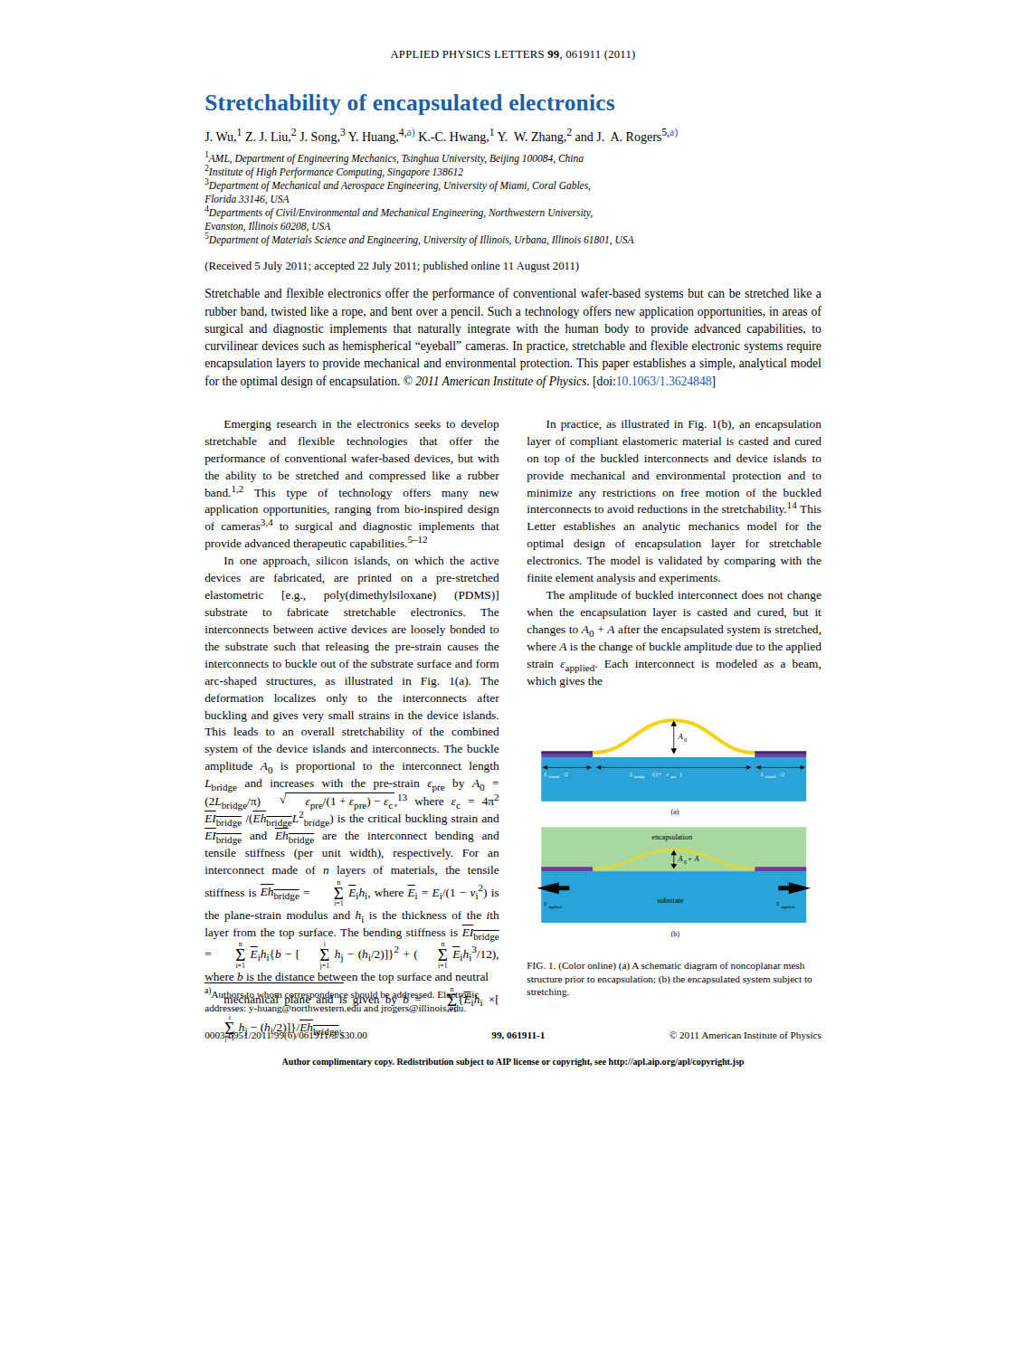APPLIED PHYSICS LETTERS 99, 061911 (2011)
Stretchability of encapsulated electronics
J. Wu,1 Z. J. Liu,2 J. Song,3 Y. Huang,4,a) K.-C. Hwang,1 Y. W. Zhang,2 and J. A. Rogers5,a)
1AML, Department of Engineering Mechanics, Tsinghua University, Beijing 100084, China
2Institute of High Performance Computing, Singapore 138612
3Department of Mechanical and Aerospace Engineering, University of Miami, Coral Gables,
Florida 33146, USA
4Departments of Civil/Environmental and Mechanical Engineering, Northwestern University,
Evanston, Illinois 60208, USA
5Department of Materials Science and Engineering, University of Illinois, Urbana, Illinois 61801, USA
(Received 5 July 2011; accepted 22 July 2011; published online 11 August 2011)
Stretchable and flexible electronics offer the performance of conventional wafer-based systems but can be stretched like a rubber band, twisted like a rope, and bent over a pencil. Such a technology offers new application opportunities, in areas of surgical and diagnostic implements that naturally integrate with the human body to provide advanced capabilities, to curvilinear devices such as hemispherical “eyeball” cameras. In practice, stretchable and flexible electronic systems require encapsulation layers to provide mechanical and environmental protection. This paper establishes a simple, analytical model for the optimal design of encapsulation. © 2011 American Institute of Physics. [doi:10.1063/1.3624848]
Emerging research in the electronics seeks to develop stretchable and flexible technologies that offer the performance of conventional wafer-based devices, but with the ability to be stretched and compressed like a rubber band.1,2 This type of technology offers many new application opportunities, ranging from bio-inspired design of cameras3,4 to surgical and diagnostic implements that provide advanced therapeutic capabilities.5–12
In one approach, silicon islands, on which the active devices are fabricated, are printed on a pre-stretched elastometric [e.g., poly(dimethylsiloxane) (PDMS)] substrate to fabricate stretchable electronics. The interconnects between active devices are loosely bonded to the substrate such that releasing the pre-strain causes the interconnects to buckle out of the substrate surface and form arc-shaped structures, as illustrated in Fig. 1(a). The deformation localizes only to the interconnects after buckling and gives very small strains in the device islands. This leads to an overall stretchability of the combined system of the device islands and interconnects. The buckle amplitude A0 is proportional to the interconnect length Lbridge and increases with the pre-strain εpre by A0 = (2Lbridge/π)εpre/(1 + εpre) − εc,13 where εc = 4π2 EIbridge /(Ehbridge L2bridge) is the critical buckling strain and EIbridge and Ehbridge are the interconnect bending and tensile stiffness (per unit width), respectively. For an interconnect made of n layers of materials, the tensile stiffness is Ehbridge = nΣi=1 Eihi, where Ei = Ei/(1 − vi2) is the plane-strain modulus and hi is the thickness of the ith layer from the top surface. The bending stiffness is EIbridge = nΣi=1 Eihi{b − [iΣj=1 hj − (hi/2)]}2 + (nΣi=1 Eihi3/12), where b is the distance between the top surface and neutral
mechanical plane and is given by b = nΣi=1{Eihi ×[iΣj=1 hj − (hi/2)]}/Ehbridge.
In practice, as illustrated in Fig. 1(b), an encapsulation layer of compliant elastomeric material is casted and cured on top of the buckled interconnects and device islands to provide mechanical and environmental protection and to minimize any restrictions on free motion of the buckled interconnects to avoid reductions in the stretchability.14 This Letter establishes an analytic mechanics model for the optimal design of encapsulation layer for stretchable electronics. The model is validated by comparing with the finite element analysis and experiments.
The amplitude of buckled interconnect does not change when the encapsulation layer is casted and cured, but it changes to A0 + A after the encapsulated system is stretched, where A is the change of buckle amplitude due to the applied strain εapplied. Each interconnect is modeled as a beam, which gives the
A 0 L island /2 L bridge /(1+ ε pre ) L island /2 (a) encapsulation substrate A 0 + A ε applied ε applied (b)
FIG. 1. (Color online) (a) A schematic diagram of noncoplanar mesh structure prior to encapsulation; (b) the encapsulated system subject to stretching.
a)Authors to whom correspondence should be addressed. Electronic addresses: y-huang@northwestern.edu and jrogers@illinois.edu.
0003-6951/2011/99(6)/061911/3/$30.00 99, 061911-1 © 2011 American Institute of Physics
Author complimentary copy. Redistribution subject to AIP license or copyright, see http://apl.aip.org/apl/copyright.jsp